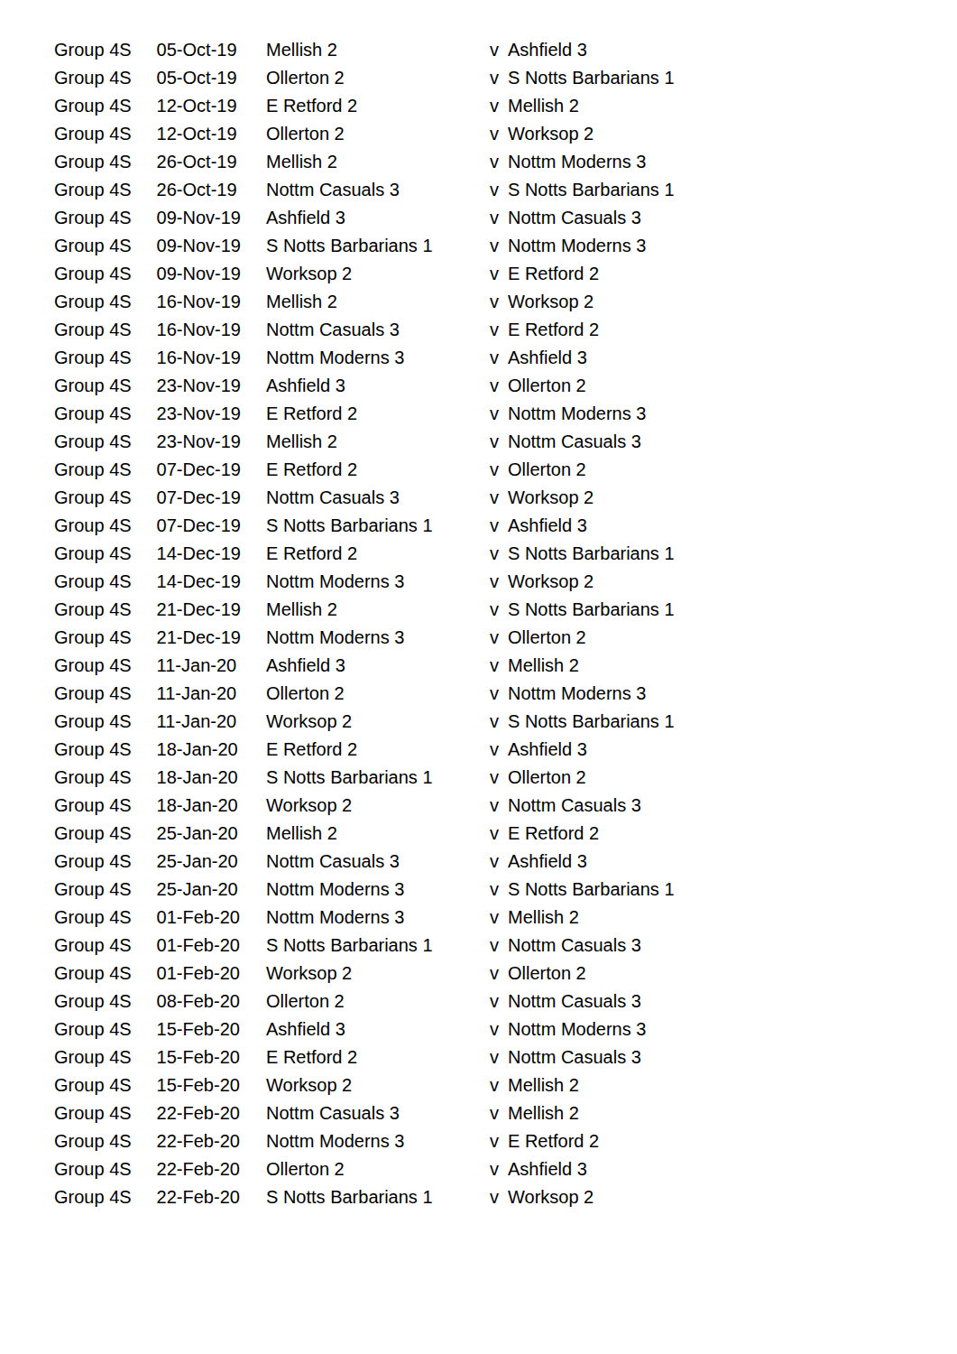| Group 4S | 05-Oct-19 | Mellish 2 | v | Ashfield 3 |
| Group 4S | 05-Oct-19 | Ollerton 2 | v | S Notts Barbarians 1 |
| Group 4S | 12-Oct-19 | E Retford 2 | v | Mellish 2 |
| Group 4S | 12-Oct-19 | Ollerton 2 | v | Worksop 2 |
| Group 4S | 26-Oct-19 | Mellish 2 | v | Nottm Moderns 3 |
| Group 4S | 26-Oct-19 | Nottm Casuals 3 | v | S Notts Barbarians 1 |
| Group 4S | 09-Nov-19 | Ashfield 3 | v | Nottm Casuals 3 |
| Group 4S | 09-Nov-19 | S Notts Barbarians 1 | v | Nottm Moderns 3 |
| Group 4S | 09-Nov-19 | Worksop 2 | v | E Retford 2 |
| Group 4S | 16-Nov-19 | Mellish 2 | v | Worksop 2 |
| Group 4S | 16-Nov-19 | Nottm Casuals 3 | v | E Retford 2 |
| Group 4S | 16-Nov-19 | Nottm Moderns 3 | v | Ashfield 3 |
| Group 4S | 23-Nov-19 | Ashfield 3 | v | Ollerton 2 |
| Group 4S | 23-Nov-19 | E Retford 2 | v | Nottm Moderns 3 |
| Group 4S | 23-Nov-19 | Mellish 2 | v | Nottm Casuals 3 |
| Group 4S | 07-Dec-19 | E Retford 2 | v | Ollerton 2 |
| Group 4S | 07-Dec-19 | Nottm Casuals 3 | v | Worksop 2 |
| Group 4S | 07-Dec-19 | S Notts Barbarians 1 | v | Ashfield 3 |
| Group 4S | 14-Dec-19 | E Retford 2 | v | S Notts Barbarians 1 |
| Group 4S | 14-Dec-19 | Nottm Moderns 3 | v | Worksop 2 |
| Group 4S | 21-Dec-19 | Mellish 2 | v | S Notts Barbarians 1 |
| Group 4S | 21-Dec-19 | Nottm Moderns 3 | v | Ollerton 2 |
| Group 4S | 11-Jan-20 | Ashfield 3 | v | Mellish 2 |
| Group 4S | 11-Jan-20 | Ollerton 2 | v | Nottm Moderns 3 |
| Group 4S | 11-Jan-20 | Worksop 2 | v | S Notts Barbarians 1 |
| Group 4S | 18-Jan-20 | E Retford 2 | v | Ashfield 3 |
| Group 4S | 18-Jan-20 | S Notts Barbarians 1 | v | Ollerton 2 |
| Group 4S | 18-Jan-20 | Worksop 2 | v | Nottm Casuals 3 |
| Group 4S | 25-Jan-20 | Mellish 2 | v | E Retford 2 |
| Group 4S | 25-Jan-20 | Nottm Casuals 3 | v | Ashfield 3 |
| Group 4S | 25-Jan-20 | Nottm Moderns 3 | v | S Notts Barbarians 1 |
| Group 4S | 01-Feb-20 | Nottm Moderns 3 | v | Mellish 2 |
| Group 4S | 01-Feb-20 | S Notts Barbarians 1 | v | Nottm Casuals 3 |
| Group 4S | 01-Feb-20 | Worksop 2 | v | Ollerton 2 |
| Group 4S | 08-Feb-20 | Ollerton 2 | v | Nottm Casuals 3 |
| Group 4S | 15-Feb-20 | Ashfield 3 | v | Nottm Moderns 3 |
| Group 4S | 15-Feb-20 | E Retford 2 | v | Nottm Casuals 3 |
| Group 4S | 15-Feb-20 | Worksop 2 | v | Mellish 2 |
| Group 4S | 22-Feb-20 | Nottm Casuals 3 | v | Mellish 2 |
| Group 4S | 22-Feb-20 | Nottm Moderns 3 | v | E Retford 2 |
| Group 4S | 22-Feb-20 | Ollerton 2 | v | Ashfield 3 |
| Group 4S | 22-Feb-20 | S Notts Barbarians 1 | v | Worksop 2 |